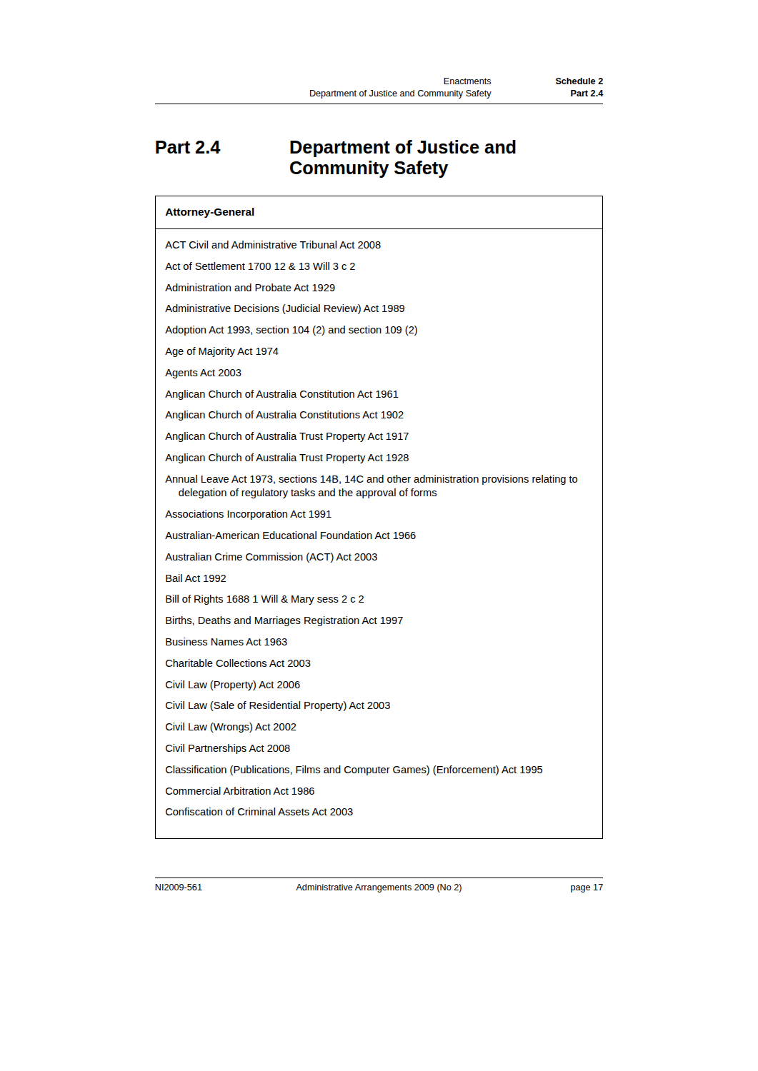| Enactments Department of Justice and Community Safety | Schedule 2 Part 2.4 |
Part 2.4
Department of Justice and Community Safety
Attorney-General
ACT Civil and Administrative Tribunal Act 2008
Act of Settlement 1700 12 & 13 Will 3 c 2
Administration and Probate Act 1929
Administrative Decisions (Judicial Review) Act 1989
Adoption Act 1993, section 104 (2) and section 109 (2)
Age of Majority Act 1974
Agents Act 2003
Anglican Church of Australia Constitution Act 1961
Anglican Church of Australia Constitutions Act 1902
Anglican Church of Australia Trust Property Act 1917
Anglican Church of Australia Trust Property Act 1928
Annual Leave Act 1973, sections 14B, 14C and other administration provisions relating todelegation of regulatory tasks and the approval of forms
Associations Incorporation Act 1991
Australian-American Educational Foundation Act 1966
Australian Crime Commission (ACT) Act 2003
Bail Act 1992
Bill of Rights 1688 1 Will & Mary sess 2 c 2
Births, Deaths and Marriages Registration Act 1997
Business Names Act 1963
Charitable Collections Act 2003
Civil Law (Property) Act 2006
Civil Law (Sale of Residential Property) Act 2003
Civil Law (Wrongs) Act 2002
Civil Partnerships Act 2008
Classification (Publications, Films and Computer Games) (Enforcement) Act 1995
Commercial Arbitration Act 1986
Confiscation of Criminal Assets Act 2003
| NI2009-561 | Administrative Arrangements 2009 (No 2) | page 17 |